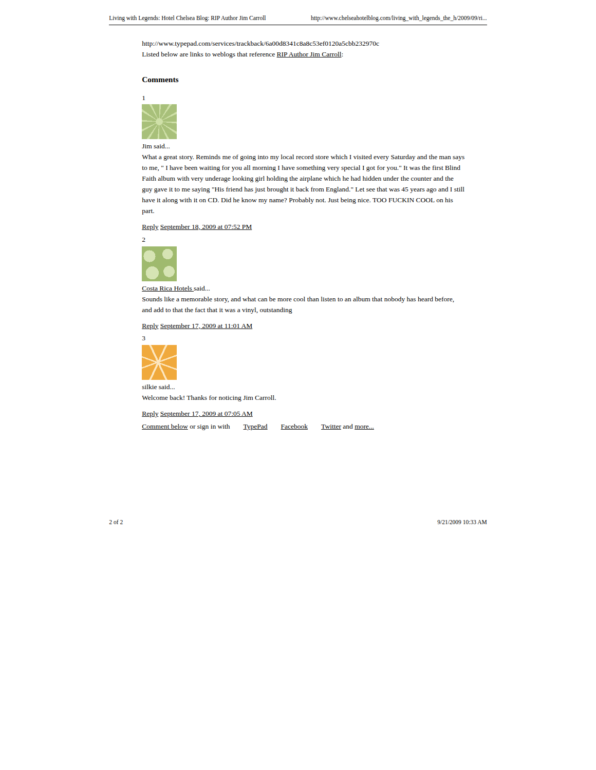Living with Legends: Hotel Chelsea Blog: RIP Author Jim Carroll
http://www.chelseahotelblog.com/living_with_legends_the_h/2009/09/ri...
http://www.typepad.com/services/trackback/6a00d8341c8a8c53ef0120a5cbb232970c
Listed below are links to weblogs that reference RIP Author Jim Carroll:
Comments
1
Jim said...
What a great story. Reminds me of going into my local record store which I visited every Saturday and the man says to me, " I have been waiting for you all morning I have something very special I got for you." It was the first Blind Faith album with very underage looking girl holding the airplane which he had hidden under the counter and the guy gave it to me saying "His friend has just brought it back from England." Let see that was 45 years ago and I still have it along with it on CD. Did he know my name? Probably not. Just being nice. TOO FUCKIN COOL on his part.
Reply September 18, 2009 at 07:52 PM
2
Costa Rica Hotels said...
Sounds like a memorable story, and what can be more cool than listen to an album that nobody has heard before, and add to that the fact that it was a vinyl, outstanding
Reply September 17, 2009 at 11:01 AM
3
silkie said...
Welcome back! Thanks for noticing Jim Carroll.
Reply September 17, 2009 at 07:05 AM
Comment below or sign in with TypePad Facebook Twitter and more...
2 of 2
9/21/2009 10:33 AM